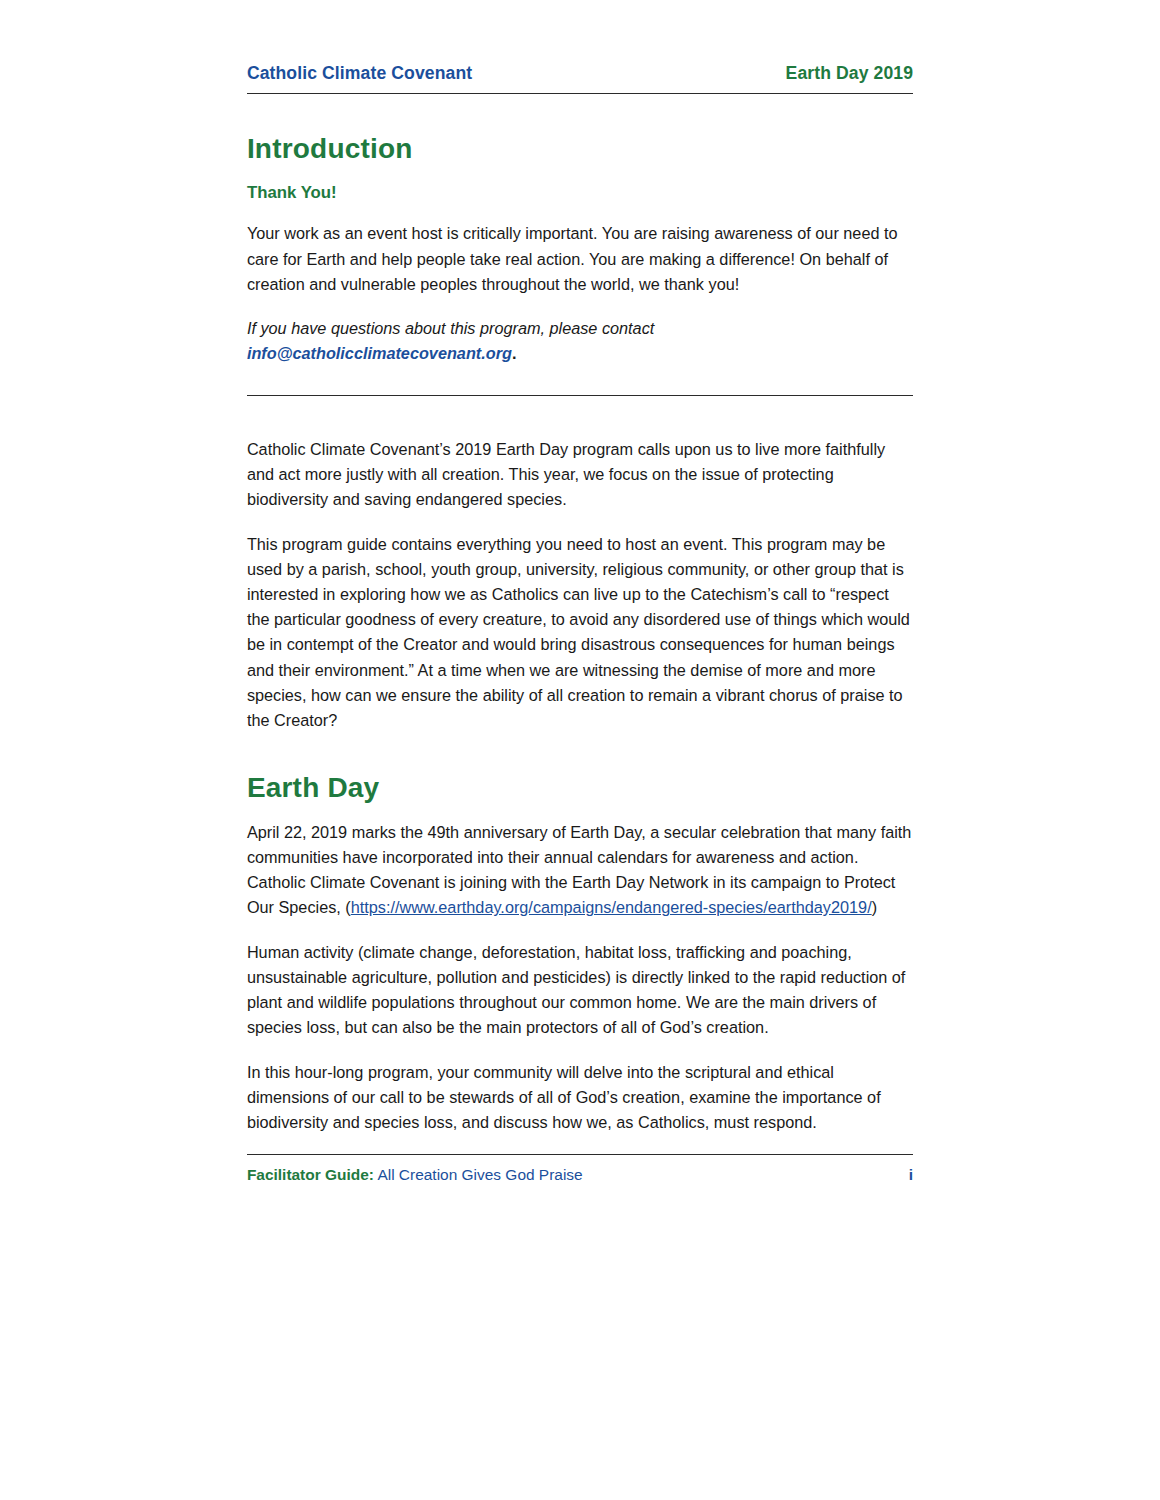Catholic Climate Covenant Earth Day 2019
Introduction
Thank You!
Your work as an event host is critically important. You are raising awareness of our need to care for Earth and help people take real action. You are making a difference! On behalf of creation and vulnerable peoples throughout the world, we thank you!
If you have questions about this program, please contact info@catholicclimatecovenant.org.
Catholic Climate Covenant’s 2019 Earth Day program calls upon us to live more faithfully and act more justly with all creation. This year, we focus on the issue of protecting biodiversity and saving endangered species.
This program guide contains everything you need to host an event. This program may be used by a parish, school, youth group, university, religious community, or other group that is interested in exploring how we as Catholics can live up to the Catechism’s call to “respect the particular goodness of every creature, to avoid any disordered use of things which would be in contempt of the Creator and would bring disastrous consequences for human beings and their environment.” At a time when we are witnessing the demise of more and more species, how can we ensure the ability of all creation to remain a vibrant chorus of praise to the Creator?
Earth Day
April 22, 2019 marks the 49th anniversary of Earth Day, a secular celebration that many faith communities have incorporated into their annual calendars for awareness and action. Catholic Climate Covenant is joining with the Earth Day Network in its campaign to Protect Our Species, (https://www.earthday.org/campaigns/endangered-species/earthday2019/)
Human activity (climate change, deforestation, habitat loss, trafficking and poaching, unsustainable agriculture, pollution and pesticides) is directly linked to the rapid reduction of plant and wildlife populations throughout our common home. We are the main drivers of species loss, but can also be the main protectors of all of God’s creation.
In this hour-long program, your community will delve into the scriptural and ethical dimensions of our call to be stewards of all of God’s creation, examine the importance of biodiversity and species loss, and discuss how we, as Catholics, must respond.
Facilitator Guide: All Creation Gives God Praise i